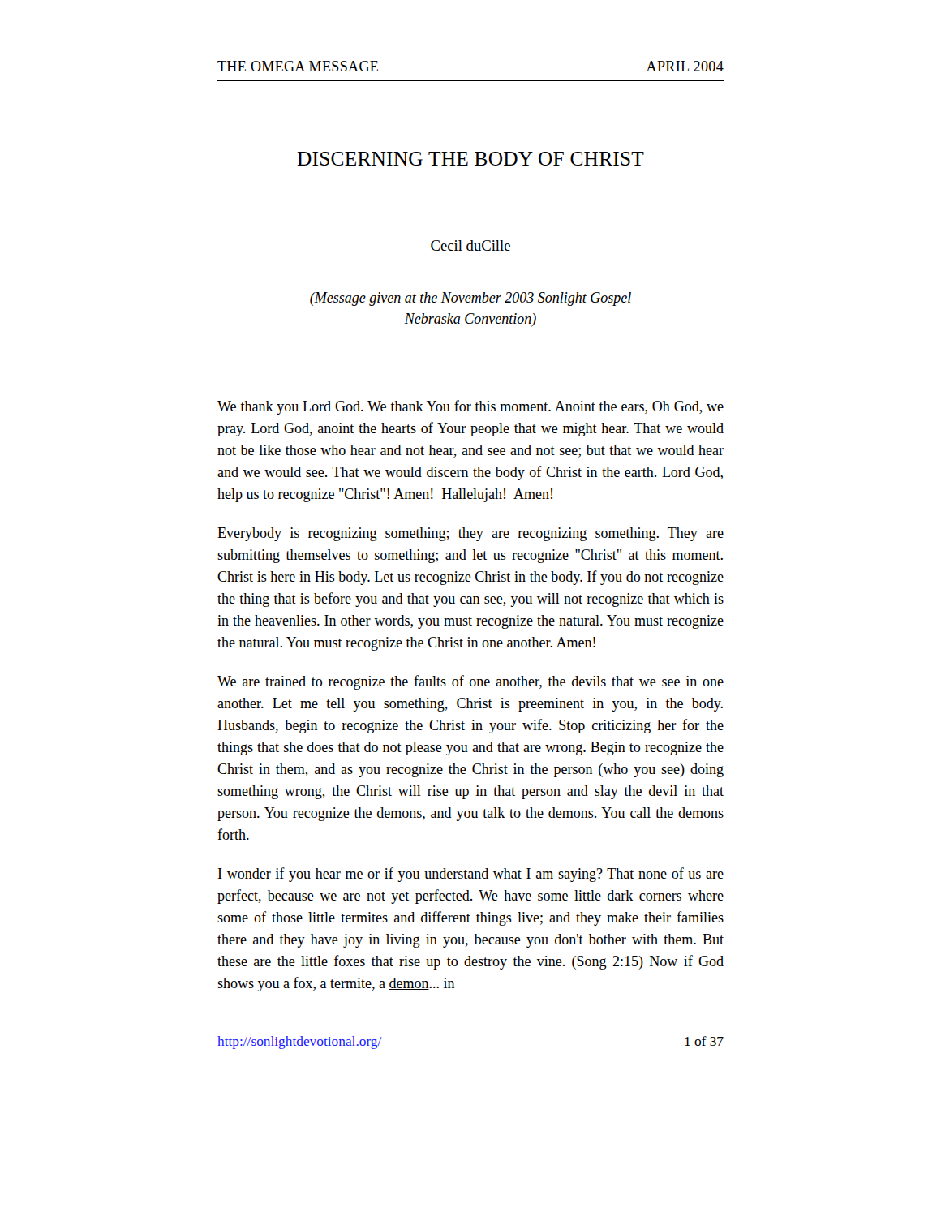The Omega Message April 2004
DISCERNING THE BODY OF CHRIST
Cecil duCille
(Message given at the November 2003 Sonlight Gospel
Nebraska Convention)
We thank you Lord God. We thank You for this moment. Anoint the ears, Oh God, we pray. Lord God, anoint the hearts of Your people that we might hear. That we would not be like those who hear and not hear, and see and not see; but that we would hear and we would see. That we would discern the body of Christ in the earth. Lord God, help us to recognize "Christ"! Amen! Hallelujah! Amen!
Everybody is recognizing something; they are recognizing something. They are submitting themselves to something; and let us recognize "Christ" at this moment. Christ is here in His body. Let us recognize Christ in the body. If you do not recognize the thing that is before you and that you can see, you will not recognize that which is in the heavenlies. In other words, you must recognize the natural. You must recognize the natural. You must recognize the Christ in one another. Amen!
We are trained to recognize the faults of one another, the devils that we see in one another. Let me tell you something, Christ is preeminent in you, in the body. Husbands, begin to recognize the Christ in your wife. Stop criticizing her for the things that she does that do not please you and that are wrong. Begin to recognize the Christ in them, and as you recognize the Christ in the person (who you see) doing something wrong, the Christ will rise up in that person and slay the devil in that person. You recognize the demons, and you talk to the demons. You call the demons forth.
I wonder if you hear me or if you understand what I am saying? That none of us are perfect, because we are not yet perfected. We have some little dark corners where some of those little termites and different things live; and they make their families there and they have joy in living in you, because you don't bother with them. But these are the little foxes that rise up to destroy the vine. (Song 2:15) Now if God shows you a fox, a termite, a demon... in
http://sonlightdevotional.org/ 1 of 37